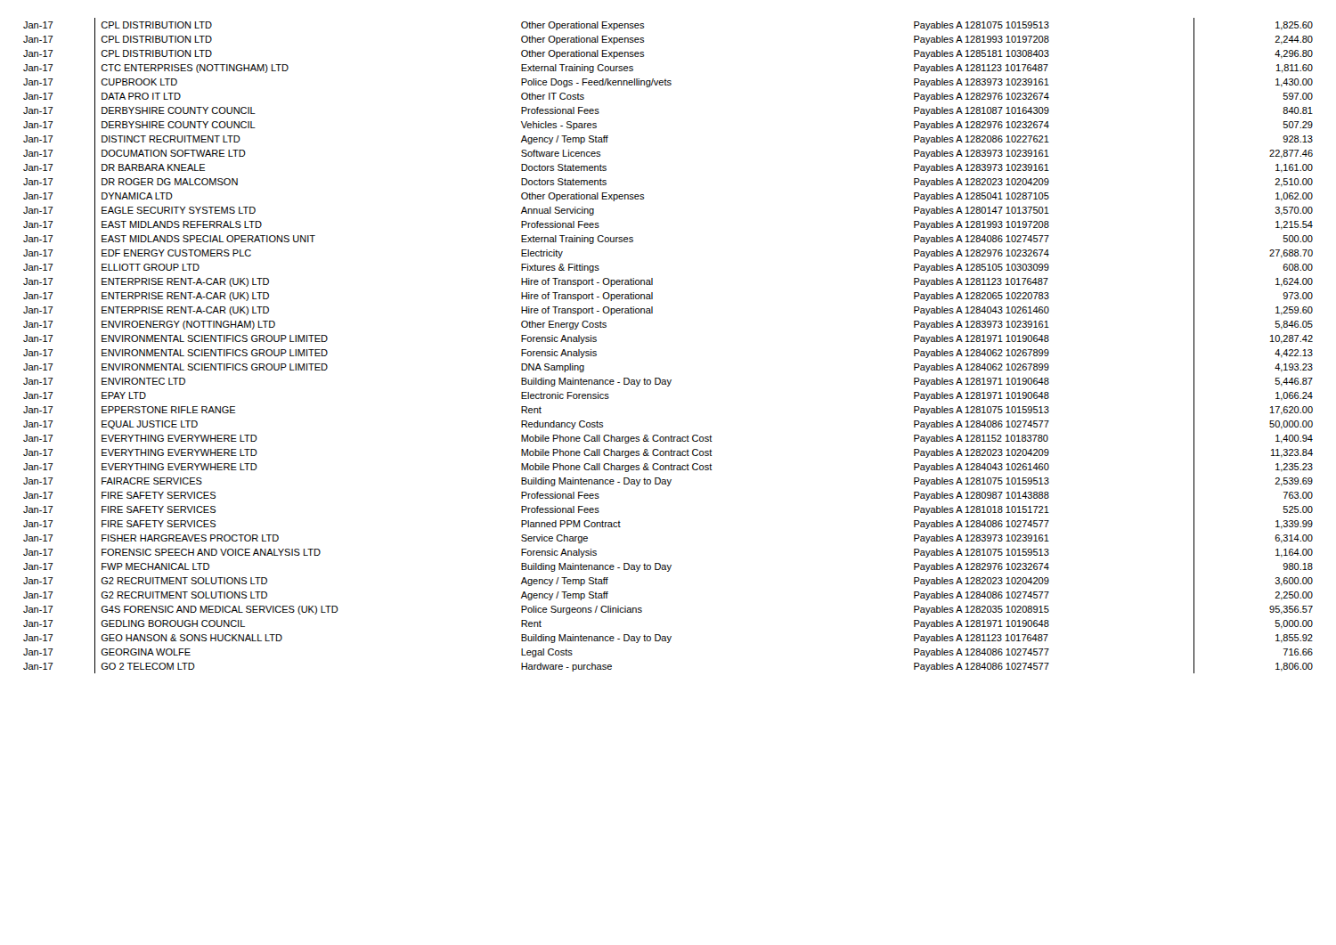| Jan-17 | CPL DISTRIBUTION LTD | Other Operational Expenses | Payables A 1281075 10159513 | 1,825.60 |
| Jan-17 | CPL DISTRIBUTION LTD | Other Operational Expenses | Payables A 1281993 10197208 | 2,244.80 |
| Jan-17 | CPL DISTRIBUTION LTD | Other Operational Expenses | Payables A 1285181 10308403 | 4,296.80 |
| Jan-17 | CTC ENTERPRISES (NOTTINGHAM) LTD | External Training Courses | Payables A 1281123 10176487 | 1,811.60 |
| Jan-17 | CUPBROOK LTD | Police Dogs - Feed/kennelling/vets | Payables A 1283973 10239161 | 1,430.00 |
| Jan-17 | DATA PRO IT LTD | Other IT Costs | Payables A 1282976 10232674 | 597.00 |
| Jan-17 | DERBYSHIRE COUNTY COUNCIL | Professional Fees | Payables A 1281087 10164309 | 840.81 |
| Jan-17 | DERBYSHIRE COUNTY COUNCIL | Vehicles - Spares | Payables A 1282976 10232674 | 507.29 |
| Jan-17 | DISTINCT RECRUITMENT LTD | Agency / Temp Staff | Payables A 1282086 10227621 | 928.13 |
| Jan-17 | DOCUMATION SOFTWARE LTD | Software Licences | Payables A 1283973 10239161 | 22,877.46 |
| Jan-17 | DR BARBARA KNEALE | Doctors Statements | Payables A 1283973 10239161 | 1,161.00 |
| Jan-17 | DR ROGER DG MALCOMSON | Doctors Statements | Payables A 1282023 10204209 | 2,510.00 |
| Jan-17 | DYNAMICA LTD | Other Operational Expenses | Payables A 1285041 10287105 | 1,062.00 |
| Jan-17 | EAGLE SECURITY SYSTEMS LTD | Annual Servicing | Payables A 1280147 10137501 | 3,570.00 |
| Jan-17 | EAST MIDLANDS REFERRALS LTD | Professional Fees | Payables A 1281993 10197208 | 1,215.54 |
| Jan-17 | EAST MIDLANDS SPECIAL OPERATIONS UNIT | External Training Courses | Payables A 1284086 10274577 | 500.00 |
| Jan-17 | EDF ENERGY CUSTOMERS PLC | Electricity | Payables A 1282976 10232674 | 27,688.70 |
| Jan-17 | ELLIOTT GROUP LTD | Fixtures & Fittings | Payables A 1285105 10303099 | 608.00 |
| Jan-17 | ENTERPRISE RENT-A-CAR (UK) LTD | Hire of Transport - Operational | Payables A 1281123 10176487 | 1,624.00 |
| Jan-17 | ENTERPRISE RENT-A-CAR (UK) LTD | Hire of Transport - Operational | Payables A 1282065 10220783 | 973.00 |
| Jan-17 | ENTERPRISE RENT-A-CAR (UK) LTD | Hire of Transport - Operational | Payables A 1284043 10261460 | 1,259.60 |
| Jan-17 | ENVIROENERGY (NOTTINGHAM) LTD | Other Energy Costs | Payables A 1283973 10239161 | 5,846.05 |
| Jan-17 | ENVIRONMENTAL SCIENTIFICS GROUP LIMITED | Forensic Analysis | Payables A 1281971 10190648 | 10,287.42 |
| Jan-17 | ENVIRONMENTAL SCIENTIFICS GROUP LIMITED | Forensic Analysis | Payables A 1284062 10267899 | 4,422.13 |
| Jan-17 | ENVIRONMENTAL SCIENTIFICS GROUP LIMITED | DNA Sampling | Payables A 1284062 10267899 | 4,193.23 |
| Jan-17 | ENVIRONTEC LTD | Building Maintenance - Day to Day | Payables A 1281971 10190648 | 5,446.87 |
| Jan-17 | EPAY LTD | Electronic Forensics | Payables A 1281971 10190648 | 1,066.24 |
| Jan-17 | EPPERSTONE RIFLE RANGE | Rent | Payables A 1281075 10159513 | 17,620.00 |
| Jan-17 | EQUAL JUSTICE LTD | Redundancy Costs | Payables A 1284086 10274577 | 50,000.00 |
| Jan-17 | EVERYTHING EVERYWHERE LTD | Mobile Phone Call Charges & Contract Cost | Payables A 1281152 10183780 | 1,400.94 |
| Jan-17 | EVERYTHING EVERYWHERE LTD | Mobile Phone Call Charges & Contract Cost | Payables A 1282023 10204209 | 11,323.84 |
| Jan-17 | EVERYTHING EVERYWHERE LTD | Mobile Phone Call Charges & Contract Cost | Payables A 1284043 10261460 | 1,235.23 |
| Jan-17 | FAIRACRE SERVICES | Building Maintenance - Day to Day | Payables A 1281075 10159513 | 2,539.69 |
| Jan-17 | FIRE SAFETY SERVICES | Professional Fees | Payables A 1280987 10143888 | 763.00 |
| Jan-17 | FIRE SAFETY SERVICES | Professional Fees | Payables A 1281018 10151721 | 525.00 |
| Jan-17 | FIRE SAFETY SERVICES | Planned PPM Contract | Payables A 1284086 10274577 | 1,339.99 |
| Jan-17 | FISHER HARGREAVES PROCTOR LTD | Service Charge | Payables A 1283973 10239161 | 6,314.00 |
| Jan-17 | FORENSIC SPEECH AND VOICE ANALYSIS LTD | Forensic Analysis | Payables A 1281075 10159513 | 1,164.00 |
| Jan-17 | FWP MECHANICAL LTD | Building Maintenance - Day to Day | Payables A 1282976 10232674 | 980.18 |
| Jan-17 | G2 RECRUITMENT SOLUTIONS LTD | Agency / Temp Staff | Payables A 1282023 10204209 | 3,600.00 |
| Jan-17 | G2 RECRUITMENT SOLUTIONS LTD | Agency / Temp Staff | Payables A 1284086 10274577 | 2,250.00 |
| Jan-17 | G4S FORENSIC AND MEDICAL SERVICES (UK) LTD | Police Surgeons / Clinicians | Payables A 1282035 10208915 | 95,356.57 |
| Jan-17 | GEDLING BOROUGH COUNCIL | Rent | Payables A 1281971 10190648 | 5,000.00 |
| Jan-17 | GEO HANSON & SONS HUCKNALL LTD | Building Maintenance - Day to Day | Payables A 1281123 10176487 | 1,855.92 |
| Jan-17 | GEORGINA WOLFE | Legal Costs | Payables A 1284086 10274577 | 716.66 |
| Jan-17 | GO 2 TELECOM LTD | Hardware - purchase | Payables A 1284086 10274577 | 1,806.00 |